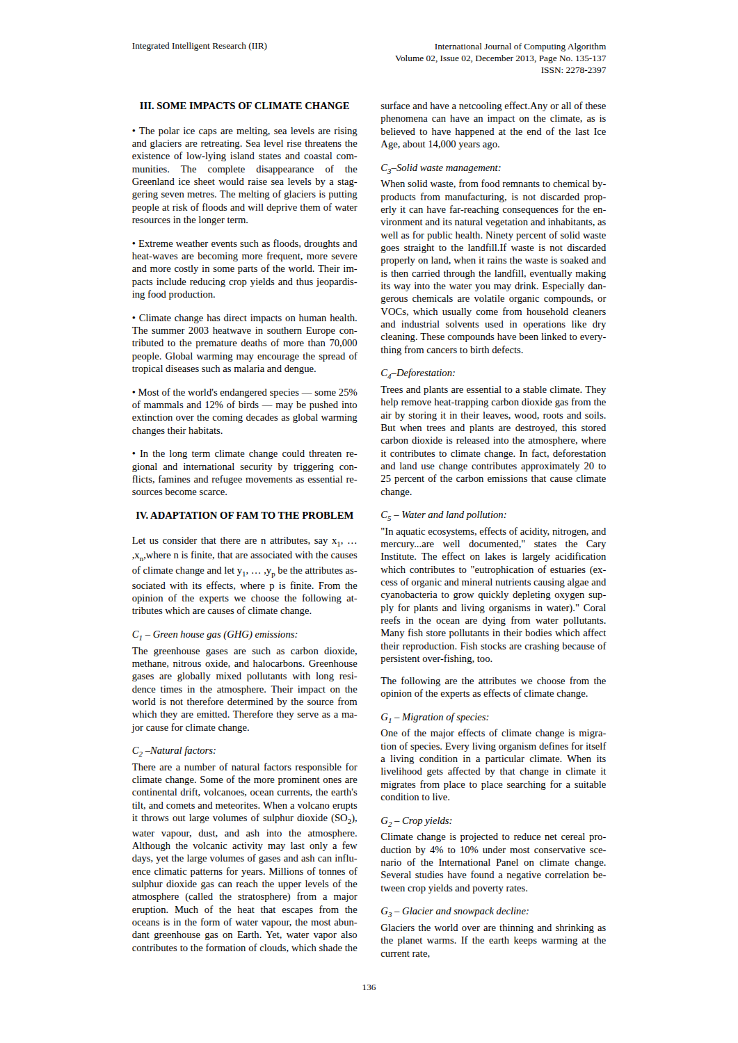Integrated Intelligent Research (IIR)
International Journal of Computing Algorithm
Volume 02, Issue 02, December 2013, Page No. 135-137
ISSN: 2278-2397
III. Some Impacts of Climate Change
• The polar ice caps are melting, sea levels are rising and glaciers are retreating. Sea level rise threatens the existence of low-lying island states and coastal communities. The complete disappearance of the Greenland ice sheet would raise sea levels by a staggering seven metres. The melting of glaciers is putting people at risk of floods and will deprive them of water resources in the longer term.
• Extreme weather events such as floods, droughts and heat-waves are becoming more frequent, more severe and more costly in some parts of the world. Their impacts include reducing crop yields and thus jeopardising food production.
• Climate change has direct impacts on human health. The summer 2003 heatwave in southern Europe contributed to the premature deaths of more than 70,000 people. Global warming may encourage the spread of tropical diseases such as malaria and dengue.
• Most of the world's endangered species — some 25% of mammals and 12% of birds — may be pushed into extinction over the coming decades as global warming changes their habitats.
• In the long term climate change could threaten regional and international security by triggering conflicts, famines and refugee movements as essential resources become scarce.
IV. Adaptation of FAM to the Problem
Let us consider that there are n attributes, say x1, … ,xn,where n is finite, that are associated with the causes of climate change and let y1, … ,yp be the attributes associated with its effects, where p is finite. From the opinion of the experts we choose the following attributes which are causes of climate change.
C1 – Green house gas (GHG) emissions:
The greenhouse gases are such as carbon dioxide, methane, nitrous oxide, and halocarbons. Greenhouse gases are globally mixed pollutants with long residence times in the atmosphere. Their impact on the world is not therefore determined by the source from which they are emitted. Therefore they serve as a major cause for climate change.
C2 –Natural factors:
There are a number of natural factors responsible for climate change. Some of the more prominent ones are continental drift, volcanoes, ocean currents, the earth's tilt, and comets and meteorites. When a volcano erupts it throws out large volumes of sulphur dioxide (SO2), water vapour, dust, and ash into the atmosphere. Although the volcanic activity may last only a few days, yet the large volumes of gases and ash can influence climatic patterns for years. Millions of tonnes of sulphur dioxide gas can reach the upper levels of the atmosphere (called the stratosphere) from a major eruption. Much of the heat that escapes from the oceans is in the form of water vapour, the most abundant greenhouse gas on Earth. Yet, water vapor also contributes to the formation of clouds, which shade the surface and have a netcooling effect.Any or all of these phenomena can have an impact on the climate, as is believed to have happened at the end of the last Ice Age, about 14,000 years ago.
C3–Solid waste management:
When solid waste, from food remnants to chemical by-products from manufacturing, is not discarded properly it can have far-reaching consequences for the environment and its natural vegetation and inhabitants, as well as for public health. Ninety percent of solid waste goes straight to the landfill.If waste is not discarded properly on land, when it rains the waste is soaked and is then carried through the landfill, eventually making its way into the water you may drink. Especially dangerous chemicals are volatile organic compounds, or VOCs, which usually come from household cleaners and industrial solvents used in operations like dry cleaning. These compounds have been linked to everything from cancers to birth defects.
C4–Deforestation:
Trees and plants are essential to a stable climate. They help remove heat-trapping carbon dioxide gas from the air by storing it in their leaves, wood, roots and soils. But when trees and plants are destroyed, this stored carbon dioxide is released into the atmosphere, where it contributes to climate change. In fact, deforestation and land use change contributes approximately 20 to 25 percent of the carbon emissions that cause climate change.
C5 – Water and land pollution:
"In aquatic ecosystems, effects of acidity, nitrogen, and mercury...are well documented," states the Cary Institute. The effect on lakes is largely acidification which contributes to "eutrophication of estuaries (excess of organic and mineral nutrients causing algae and cyanobacteria to grow quickly depleting oxygen supply for plants and living organisms in water)." Coral reefs in the ocean are dying from water pollutants. Many fish store pollutants in their bodies which affect their reproduction. Fish stocks are crashing because of persistent over-fishing, too.
The following are the attributes we choose from the opinion of the experts as effects of climate change.
G1 – Migration of species:
One of the major effects of climate change is migration of species. Every living organism defines for itself a living condition in a particular climate. When its livelihood gets affected by that change in climate it migrates from place to place searching for a suitable condition to live.
G2 – Crop yields:
Climate change is projected to reduce net cereal production by 4% to 10% under most conservative scenario of the International Panel on climate change. Several studies have found a negative correlation between crop yields and poverty rates.
G3 – Glacier and snowpack decline:
Glaciers the world over are thinning and shrinking as the planet warms. If the earth keeps warming at the current rate,
136